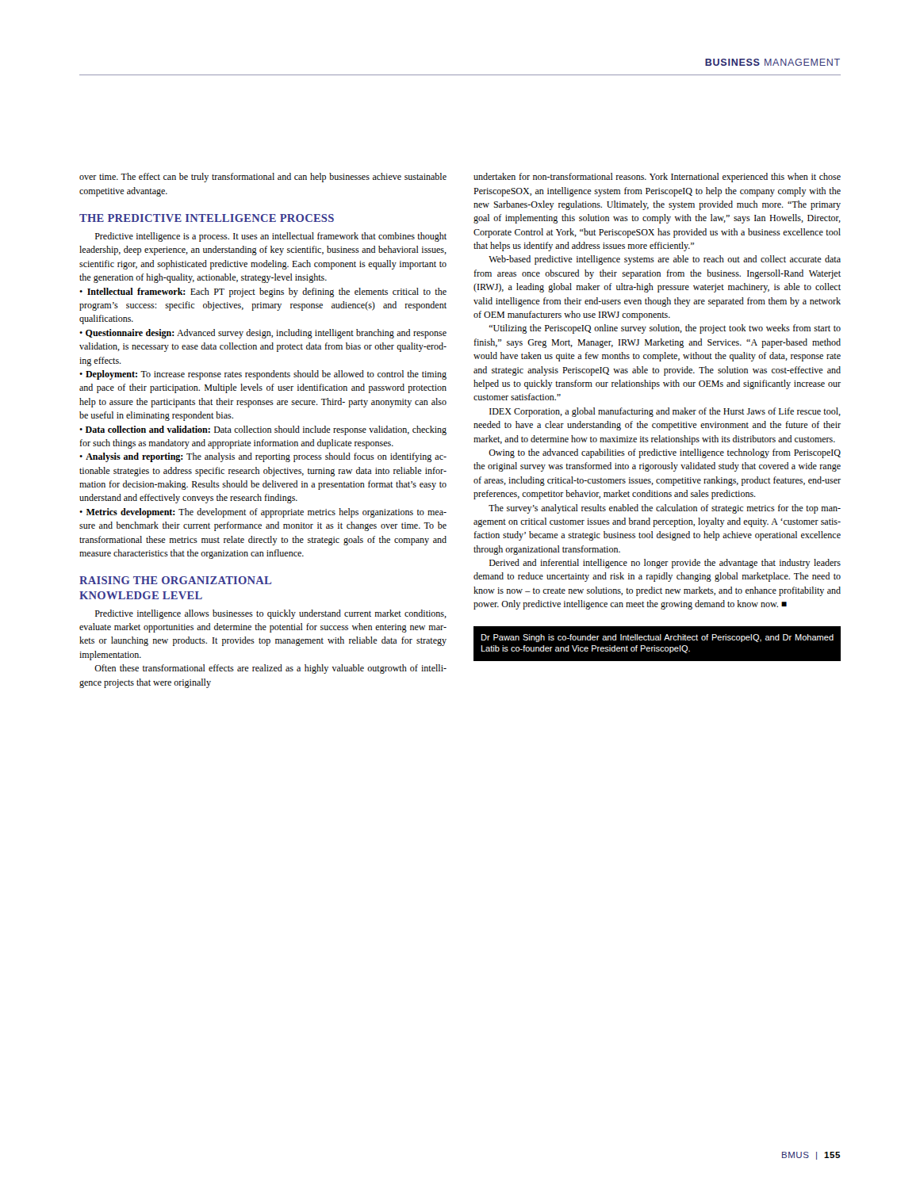BUSINESS MANAGEMENT
over time. The effect can be truly transformational and can help businesses achieve sustainable competitive advantage.
The Predictive Intelligence Process
Predictive intelligence is a process. It uses an intellectual framework that combines thought leadership, deep experience, an understanding of key scientific, business and behavioral issues, scientific rigor, and sophisticated predictive modeling. Each component is equally important to the generation of high-quality, actionable, strategy-level insights.
Intellectual framework: Each PT project begins by defining the elements critical to the program’s success: specific objectives, primary response audience(s) and respondent qualifications.
Questionnaire design: Advanced survey design, including intelligent branching and response validation, is necessary to ease data collection and protect data from bias or other quality-eroding effects.
Deployment: To increase response rates respondents should be allowed to control the timing and pace of their participation. Multiple levels of user identification and password protection help to assure the participants that their responses are secure. Third- party anonymity can also be useful in eliminating respondent bias.
Data collection and validation: Data collection should include response validation, checking for such things as mandatory and appropriate information and duplicate responses.
Analysis and reporting: The analysis and reporting process should focus on identifying actionable strategies to address specific research objectives, turning raw data into reliable information for decision-making. Results should be delivered in a presentation format that’s easy to understand and effectively conveys the research findings.
Metrics development: The development of appropriate metrics helps organizations to measure and benchmark their current performance and monitor it as it changes over time. To be transformational these metrics must relate directly to the strategic goals of the company and measure characteristics that the organization can influence.
Raising the Organizational
Knowledge Level
Predictive intelligence allows businesses to quickly understand current market conditions, evaluate market opportunities and determine the potential for success when entering new markets or launching new products. It provides top management with reliable data for strategy implementation.
Often these transformational effects are realized as a highly valuable outgrowth of intelligence projects that were originally
undertaken for non-transformational reasons. York International experienced this when it chose PeriscopeSOX, an intelligence system from PeriscopeIQ to help the company comply with the new Sarbanes-Oxley regulations. Ultimately, the system provided much more. “The primary goal of implementing this solution was to comply with the law,” says Ian Howells, Director, Corporate Control at York, “but PeriscopeSOX has provided us with a business excellence tool that helps us identify and address issues more efficiently.”
Web-based predictive intelligence systems are able to reach out and collect accurate data from areas once obscured by their separation from the business. Ingersoll-Rand Waterjet (IRWJ), a leading global maker of ultra-high pressure waterjet machinery, is able to collect valid intelligence from their end-users even though they are separated from them by a network of OEM manufacturers who use IRWJ components.
“Utilizing the PeriscopeIQ online survey solution, the project took two weeks from start to finish,” says Greg Mort, Manager, IRWJ Marketing and Services. “A paper-based method would have taken us quite a few months to complete, without the quality of data, response rate and strategic analysis PeriscopeIQ was able to provide. The solution was cost-effective and helped us to quickly transform our relationships with our OEMs and significantly increase our customer satisfaction.”
IDEX Corporation, a global manufacturing and maker of the Hurst Jaws of Life rescue tool, needed to have a clear understanding of the competitive environment and the future of their market, and to determine how to maximize its relationships with its distributors and customers.
Owing to the advanced capabilities of predictive intelligence technology from PeriscopeIQ the original survey was transformed into a rigorously validated study that covered a wide range of areas, including critical-to-customers issues, competitive rankings, product features, end-user preferences, competitor behavior, market conditions and sales predictions.
The survey’s analytical results enabled the calculation of strategic metrics for the top management on critical customer issues and brand perception, loyalty and equity. A ‘customer satisfaction study’ became a strategic business tool designed to help achieve operational excellence through organizational transformation.
Derived and inferential intelligence no longer provide the advantage that industry leaders demand to reduce uncertainty and risk in a rapidly changing global marketplace. The need to know is now – to create new solutions, to predict new markets, and to enhance profitability and power. Only predictive intelligence can meet the growing demand to know now. ■
Dr Pawan Singh is co-founder and Intellectual Architect of PeriscopeIQ, and Dr Mohamed Latib is co-founder and Vice President of PeriscopeIQ.
BMUS | 155